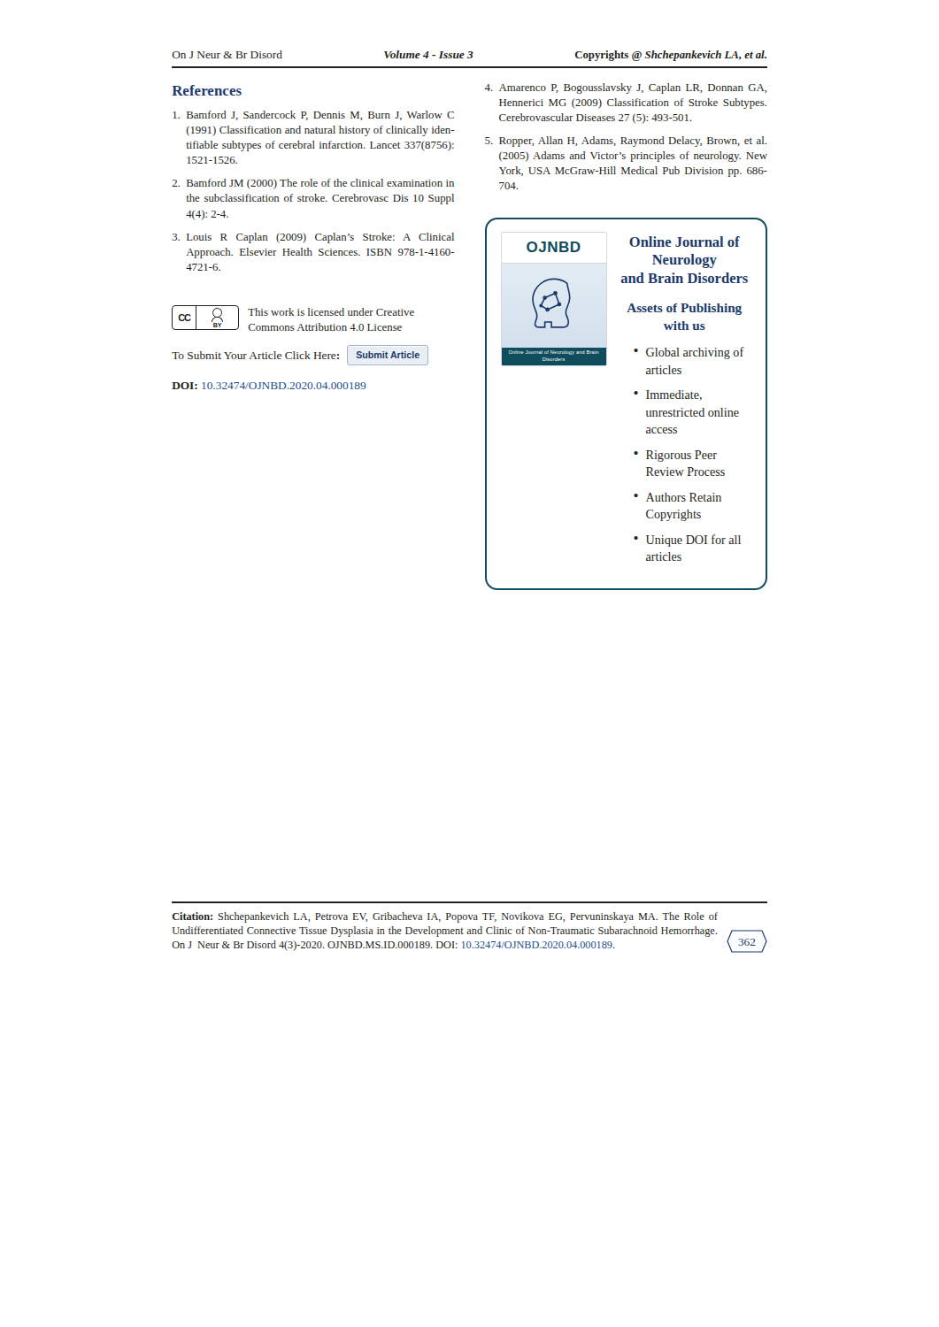On J Neur & Br Disord
Volume 4 - Issue 3
Copyrights @ Shchepankevich LA, et al.
References
Bamford J, Sandercock P, Dennis M, Burn J, Warlow C (1991) Classification and natural history of clinically identifiable subtypes of cerebral infarction. Lancet 337(8756): 1521-1526.
Bamford JM (2000) The role of the clinical examination in the subclassification of stroke. Cerebrovasc Dis 10 Suppl 4(4): 2-4.
Louis R Caplan (2009) Caplan’s Stroke: A Clinical Approach. Elsevier Health Sciences. ISBN 978-1-4160-4721-6.
CC
BY
This work is licensed under Creative
Commons Attribution 4.0 License
To Submit Your Article Click Here: Submit Article
DOI: 10.32474/OJNBD.2020.04.000189
Amarenco P, Bogousslavsky J, Caplan LR, Donnan GA, Hennerici MG (2009) Classification of Stroke Subtypes. Cerebrovascular Diseases 27 (5): 493-501.
Ropper, Allan H, Adams, Raymond Delacy, Brown, et al. (2005) Adams and Victor’s principles of neurology. New York, USA McGraw-Hill Medical Pub Division pp. 686-704.
OJNBD
Online Journal of Neurology and Brain Disorders
Online Journal of Neurology
and Brain Disorders
Assets of Publishing with us
Global archiving of articles
Immediate, unrestricted online access
Rigorous Peer Review Process
Authors Retain Copyrights
Unique DOI for all articles
Citation: Shchepankevich LA, Petrova EV, Gribacheva IA, Popova TF, Novikova EG, Pervuninskaya MA. The Role of Undifferentiated Connective Tissue Dysplasia in the Development and Clinic of Non-Traumatic Subarachnoid Hemorrhage. On J Neur & Br Disord 4(3)-2020. OJNBD.MS.ID.000189. DOI: 10.32474/OJNBD.2020.04.000189.
362